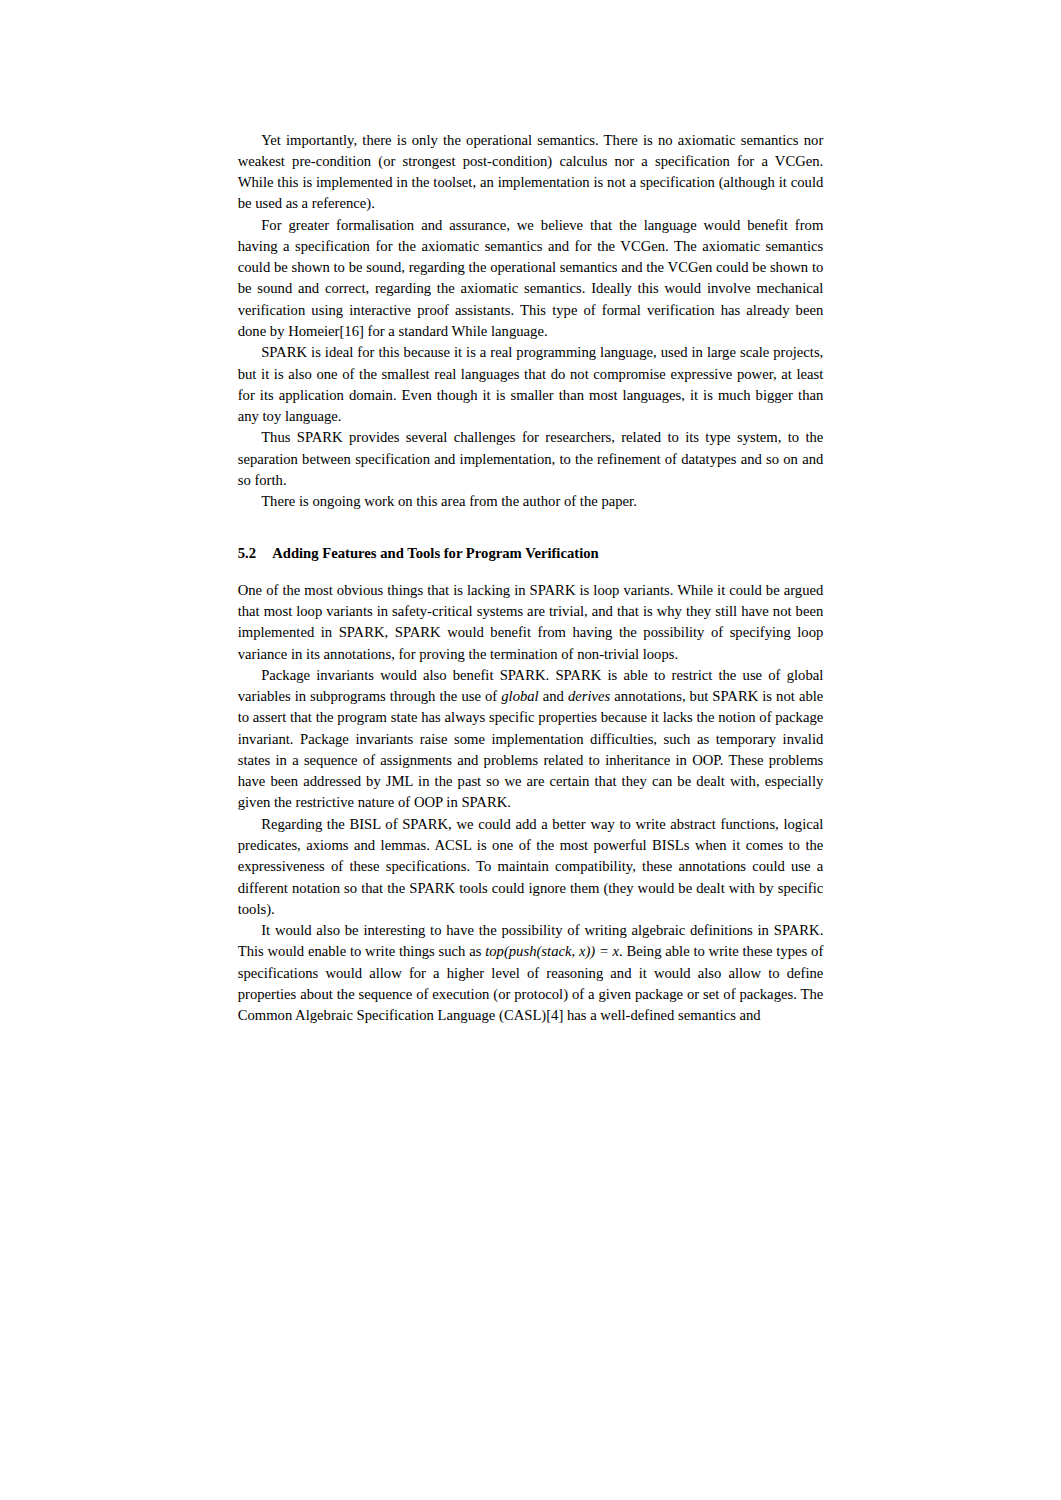Yet importantly, there is only the operational semantics. There is no axiomatic semantics nor weakest pre-condition (or strongest post-condition) calculus nor a specification for a VCGen. While this is implemented in the toolset, an implementation is not a specification (although it could be used as a reference).
For greater formalisation and assurance, we believe that the language would benefit from having a specification for the axiomatic semantics and for the VCGen. The axiomatic semantics could be shown to be sound, regarding the operational semantics and the VCGen could be shown to be sound and correct, regarding the axiomatic semantics. Ideally this would involve mechanical verification using interactive proof assistants. This type of formal verification has already been done by Homeier[16] for a standard While language.
SPARK is ideal for this because it is a real programming language, used in large scale projects, but it is also one of the smallest real languages that do not compromise expressive power, at least for its application domain. Even though it is smaller than most languages, it is much bigger than any toy language.
Thus SPARK provides several challenges for researchers, related to its type system, to the separation between specification and implementation, to the refinement of datatypes and so on and so forth.
There is ongoing work on this area from the author of the paper.
5.2 Adding Features and Tools for Program Verification
One of the most obvious things that is lacking in SPARK is loop variants. While it could be argued that most loop variants in safety-critical systems are trivial, and that is why they still have not been implemented in SPARK, SPARK would benefit from having the possibility of specifying loop variance in its annotations, for proving the termination of non-trivial loops.
Package invariants would also benefit SPARK. SPARK is able to restrict the use of global variables in subprograms through the use of global and derives annotations, but SPARK is not able to assert that the program state has always specific properties because it lacks the notion of package invariant. Package invariants raise some implementation difficulties, such as temporary invalid states in a sequence of assignments and problems related to inheritance in OOP. These problems have been addressed by JML in the past so we are certain that they can be dealt with, especially given the restrictive nature of OOP in SPARK.
Regarding the BISL of SPARK, we could add a better way to write abstract functions, logical predicates, axioms and lemmas. ACSL is one of the most powerful BISLs when it comes to the expressiveness of these specifications. To maintain compatibility, these annotations could use a different notation so that the SPARK tools could ignore them (they would be dealt with by specific tools).
It would also be interesting to have the possibility of writing algebraic definitions in SPARK. This would enable to write things such as top(push(stack, x)) = x. Being able to write these types of specifications would allow for a higher level of reasoning and it would also allow to define properties about the sequence of execution (or protocol) of a given package or set of packages. The Common Algebraic Specification Language (CASL)[4] has a well-defined semantics and